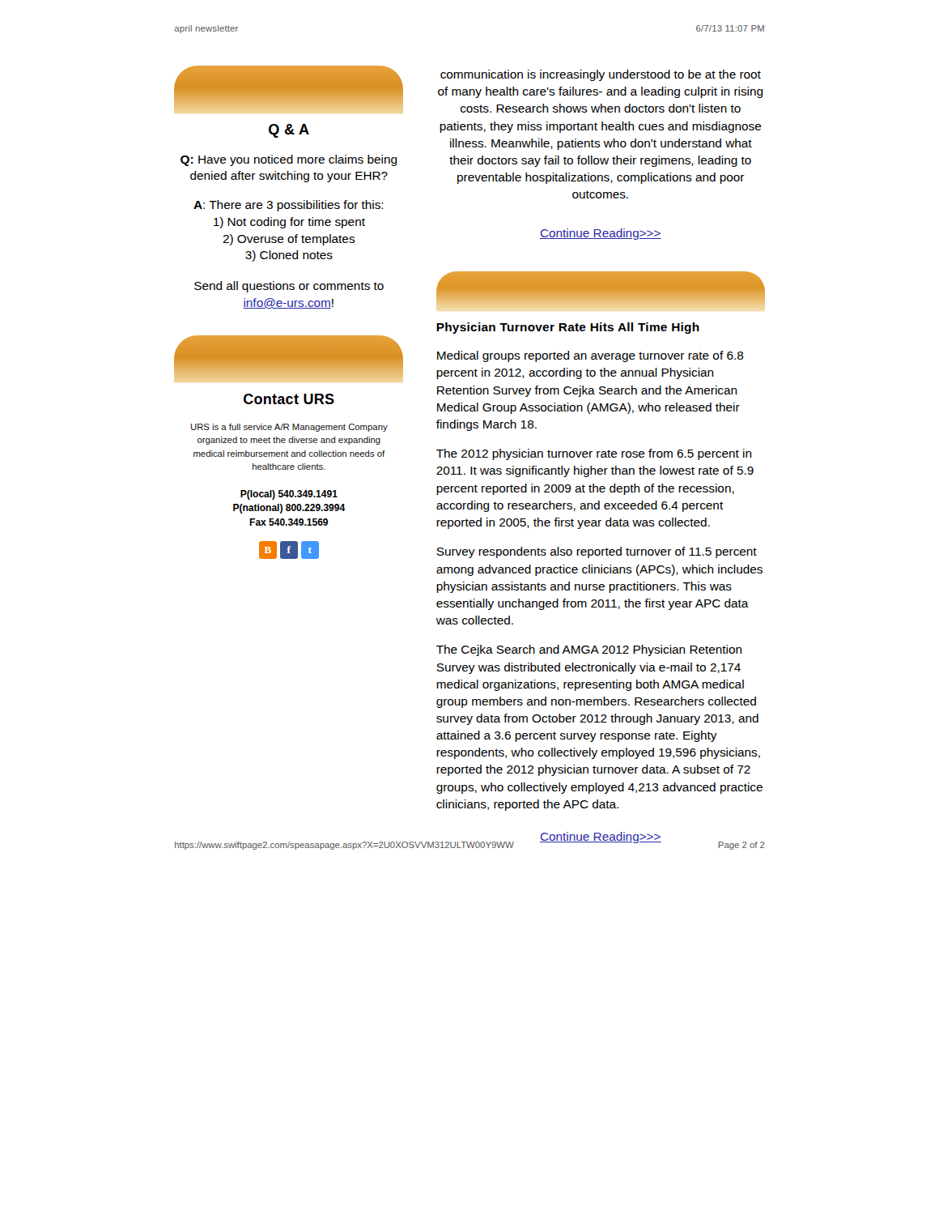april newsletter 6/7/13 11:07 PM
Q & A
Q: Have you noticed more claims being denied after switching to your EHR?
A: There are 3 possibilities for this:
1) Not coding for time spent
2) Overuse of templates
3) Cloned notes
Send all questions or comments to info@e-urs.com!
Contact URS
URS is a full service A/R Management Company organized to meet the diverse and expanding medical reimbursement and collection needs of healthcare clients.
P(local) 540.349.1491
P(national) 800.229.3994
Fax 540.349.1569
B f t
communication is increasingly understood to be at the root of many health care's failures- and a leading culprit in rising costs. Research shows when doctors don't listen to patients, they miss important health cues and misdiagnose illness. Meanwhile, patients who don't understand what their doctors say fail to follow their regimens, leading to preventable hospitalizations, complications and poor outcomes.
Continue Reading>>>
Physician Turnover Rate Hits All Time High
Medical groups reported an average turnover rate of 6.8 percent in 2012, according to the annual Physician Retention Survey from Cejka Search and the American Medical Group Association (AMGA), who released their findings March 18.
The 2012 physician turnover rate rose from 6.5 percent in 2011. It was significantly higher than the lowest rate of 5.9 percent reported in 2009 at the depth of the recession, according to researchers, and exceeded 6.4 percent reported in 2005, the first year data was collected.
Survey respondents also reported turnover of 11.5 percent among advanced practice clinicians (APCs), which includes physician assistants and nurse practitioners. This was essentially unchanged from 2011, the first year APC data was collected.
The Cejka Search and AMGA 2012 Physician Retention Survey was distributed electronically via e-mail to 2,174 medical organizations, representing both AMGA medical group members and non-members. Researchers collected survey data from October 2012 through January 2013, and attained a 3.6 percent survey response rate. Eighty respondents, who collectively employed 19,596 physicians, reported the 2012 physician turnover data. A subset of 72 groups, who collectively employed 4,213 advanced practice clinicians, reported the APC data.
Continue Reading>>>
https://www.swiftpage2.com/speasapage.aspx?X=2U0XOSVVM312ULTW00Y9WW Page 2 of 2